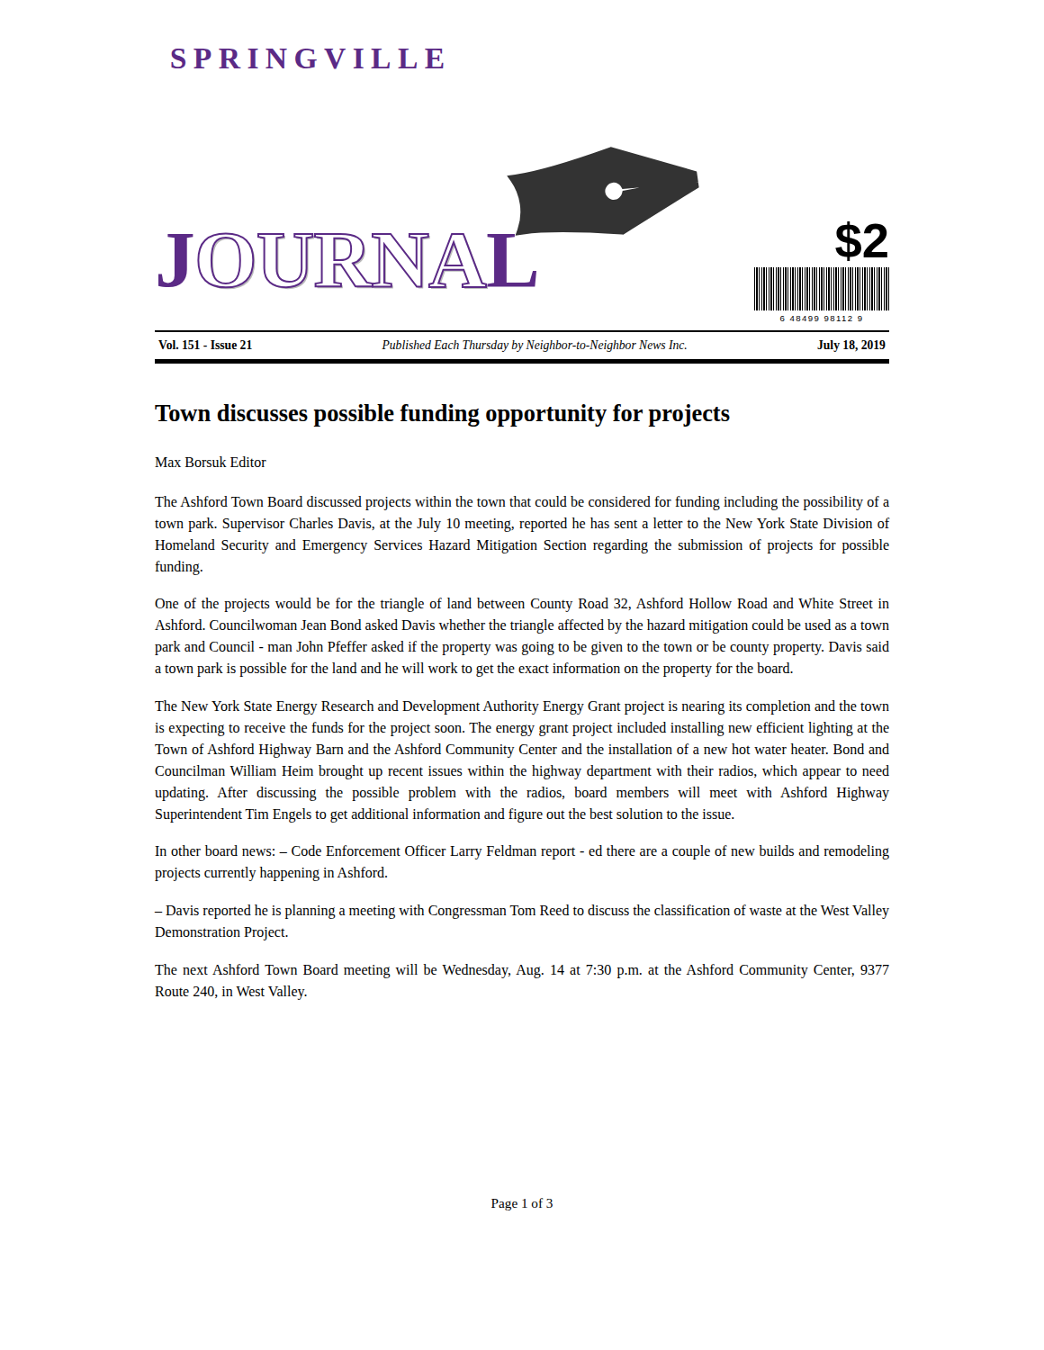SPRINGVILLE
JOURNAL✒
$2
6 48499 98112 9
Vol. 151 - Issue 21 Published Each Thursday by Neighbor-to-Neighbor News Inc. July 18, 2019
Town discusses possible funding opportunity for projects
Max Borsuk Editor
The Ashford Town Board discussed projects within the town that could be considered for funding including the possibility of a town park. Supervisor Charles Davis, at the July 10 meeting, reported he has sent a letter to the New York State Division of Homeland Security and Emergency Services Hazard Mitigation Section regarding the submission of projects for possible funding.
One of the projects would be for the triangle of land between County Road 32, Ashford Hollow Road and White Street in Ashford. Councilwoman Jean Bond asked Davis whether the triangle affected by the hazard mitigation could be used as a town park and Council - man John Pfeffer asked if the property was going to be given to the town or be county property. Davis said a town park is possible for the land and he will work to get the exact information on the property for the board.
The New York State Energy Research and Development Authority Energy Grant project is nearing its completion and the town is expecting to receive the funds for the project soon. The energy grant project included installing new efficient lighting at the Town of Ashford Highway Barn and the Ashford Community Center and the installation of a new hot water heater. Bond and Councilman William Heim brought up recent issues within the highway department with their radios, which appear to need updating. After discussing the possible problem with the radios, board members will meet with Ashford Highway Superintendent Tim Engels to get additional information and figure out the best solution to the issue.
In other board news: – Code Enforcement Officer Larry Feldman report - ed there are a couple of new builds and remodeling projects currently happening in Ashford.
– Davis reported he is planning a meeting with Congressman Tom Reed to discuss the classification of waste at the West Valley Demonstration Project.
The next Ashford Town Board meeting will be Wednesday, Aug. 14 at 7:30 p.m. at the Ashford Community Center, 9377 Route 240, in West Valley.
Page 1 of 3